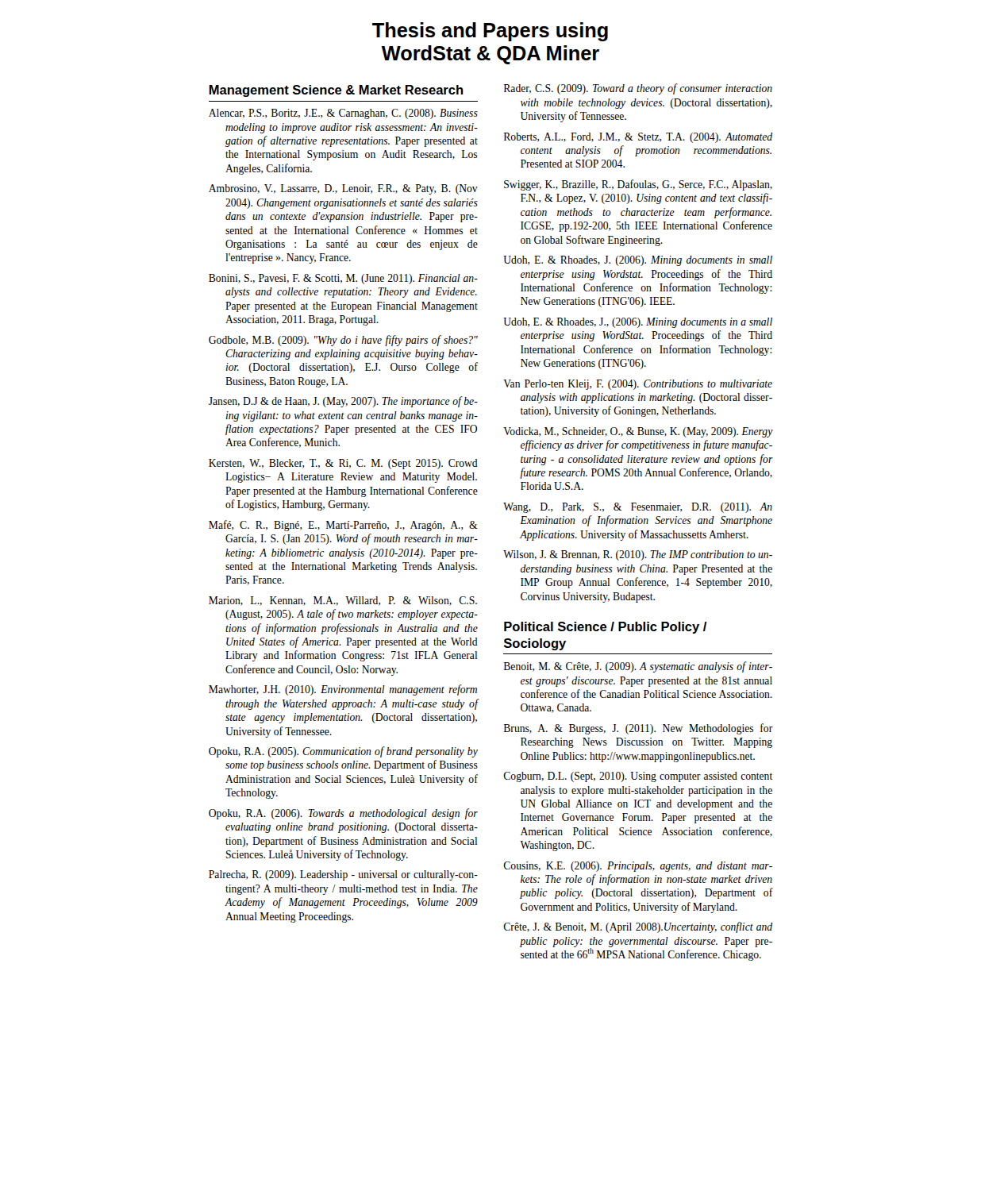Thesis and Papers using
WordStat & QDA Miner
Management Science & Market Research
Alencar, P.S., Boritz, J.E., & Carnaghan, C. (2008). Business modeling to improve auditor risk assessment: An investigation of alternative representations. Paper presented at the International Symposium on Audit Research, Los Angeles, California.
Ambrosino, V., Lassarre, D., Lenoir, F.R., & Paty, B. (Nov 2004). Changement organisationnels et santé des salariés dans un contexte d'expansion industrielle. Paper presented at the International Conference « Hommes et Organisations : La santé au cœur des enjeux de l'entreprise ». Nancy, France.
Bonini, S., Pavesi, F. & Scotti, M. (June 2011). Financial analysts and collective reputation: Theory and Evidence. Paper presented at the European Financial Management Association, 2011. Braga, Portugal.
Godbole, M.B. (2009). "Why do i have fifty pairs of shoes?" Characterizing and explaining acquisitive buying behavior. (Doctoral dissertation), E.J. Ourso College of Business, Baton Rouge, LA.
Jansen, D.J & de Haan, J. (May, 2007). The importance of being vigilant: to what extent can central banks manage inflation expectations? Paper presented at the CES IFO Area Conference, Munich.
Kersten, W., Blecker, T., & Ri, C. M. (Sept 2015). Crowd Logistics− A Literature Review and Maturity Model. Paper presented at the Hamburg International Conference of Logistics, Hamburg, Germany.
Mafé, C. R., Bigné, E., Martí-Parreño, J., Aragón, A., & García, I. S. (Jan 2015). Word of mouth research in marketing: A bibliometric analysis (2010-2014). Paper presented at the International Marketing Trends Analysis. Paris, France.
Marion, L., Kennan, M.A., Willard, P. & Wilson, C.S. (August, 2005). A tale of two markets: employer expectations of information professionals in Australia and the United States of America. Paper presented at the World Library and Information Congress: 71st IFLA General Conference and Council, Oslo: Norway.
Mawhorter, J.H. (2010). Environmental management reform through the Watershed approach: A multi-case study of state agency implementation. (Doctoral dissertation), University of Tennessee.
Opoku, R.A. (2005). Communication of brand personality by some top business schools online. Department of Business Administration and Social Sciences, Luleà University of Technology.
Opoku, R.A. (2006). Towards a methodological design for evaluating online brand positioning. (Doctoral dissertation), Department of Business Administration and Social Sciences. Luleå University of Technology.
Palrecha, R. (2009). Leadership - universal or culturally-contingent? A multi-theory / multi-method test in India. The Academy of Management Proceedings, Volume 2009 Annual Meeting Proceedings.
Rader, C.S. (2009). Toward a theory of consumer interaction with mobile technology devices. (Doctoral dissertation), University of Tennessee.
Roberts, A.L., Ford, J.M., & Stetz, T.A. (2004). Automated content analysis of promotion recommendations. Presented at SIOP 2004.
Swigger, K., Brazille, R., Dafoulas, G., Serce, F.C., Alpaslan, F.N., & Lopez, V. (2010). Using content and text classification methods to characterize team performance. ICGSE, pp.192-200, 5th IEEE International Conference on Global Software Engineering.
Udoh, E. & Rhoades, J. (2006). Mining documents in small enterprise using Wordstat. Proceedings of the Third International Conference on Information Technology: New Generations (ITNG'06). IEEE.
Udoh, E. & Rhoades, J., (2006). Mining documents in a small enterprise using WordStat. Proceedings of the Third International Conference on Information Technology: New Generations (ITNG'06).
Van Perlo-ten Kleij, F. (2004). Contributions to multivariate analysis with applications in marketing. (Doctoral dissertation), University of Goningen, Netherlands.
Vodicka, M., Schneider, O., & Bunse, K. (May, 2009). Energy efficiency as driver for competitiveness in future manufacturing - a consolidated literature review and options for future research. POMS 20th Annual Conference, Orlando, Florida U.S.A.
Wang, D., Park, S., & Fesenmaier, D.R. (2011). An Examination of Information Services and Smartphone Applications. University of Massachussetts Amherst.
Wilson, J. & Brennan, R. (2010). The IMP contribution to understanding business with China. Paper Presented at the IMP Group Annual Conference, 1-4 September 2010, Corvinus University, Budapest.
Political Science / Public Policy / Sociology
Benoit, M. & Crête, J. (2009). A systematic analysis of interest groups' discourse. Paper presented at the 81st annual conference of the Canadian Political Science Association. Ottawa, Canada.
Bruns, A. & Burgess, J. (2011). New Methodologies for Researching News Discussion on Twitter. Mapping Online Publics: http://www.mappingonlinepublics.net.
Cogburn, D.L. (Sept, 2010). Using computer assisted content analysis to explore multi-stakeholder participation in the UN Global Alliance on ICT and development and the Internet Governance Forum. Paper presented at the American Political Science Association conference, Washington, DC.
Cousins, K.E. (2006). Principals, agents, and distant markets: The role of information in non-state market driven public policy. (Doctoral dissertation), Department of Government and Politics, University of Maryland.
Crête, J. & Benoit, M. (April 2008).Uncertainty, conflict and public policy: the governmental discourse. Paper presented at the 66th MPSA National Conference. Chicago.